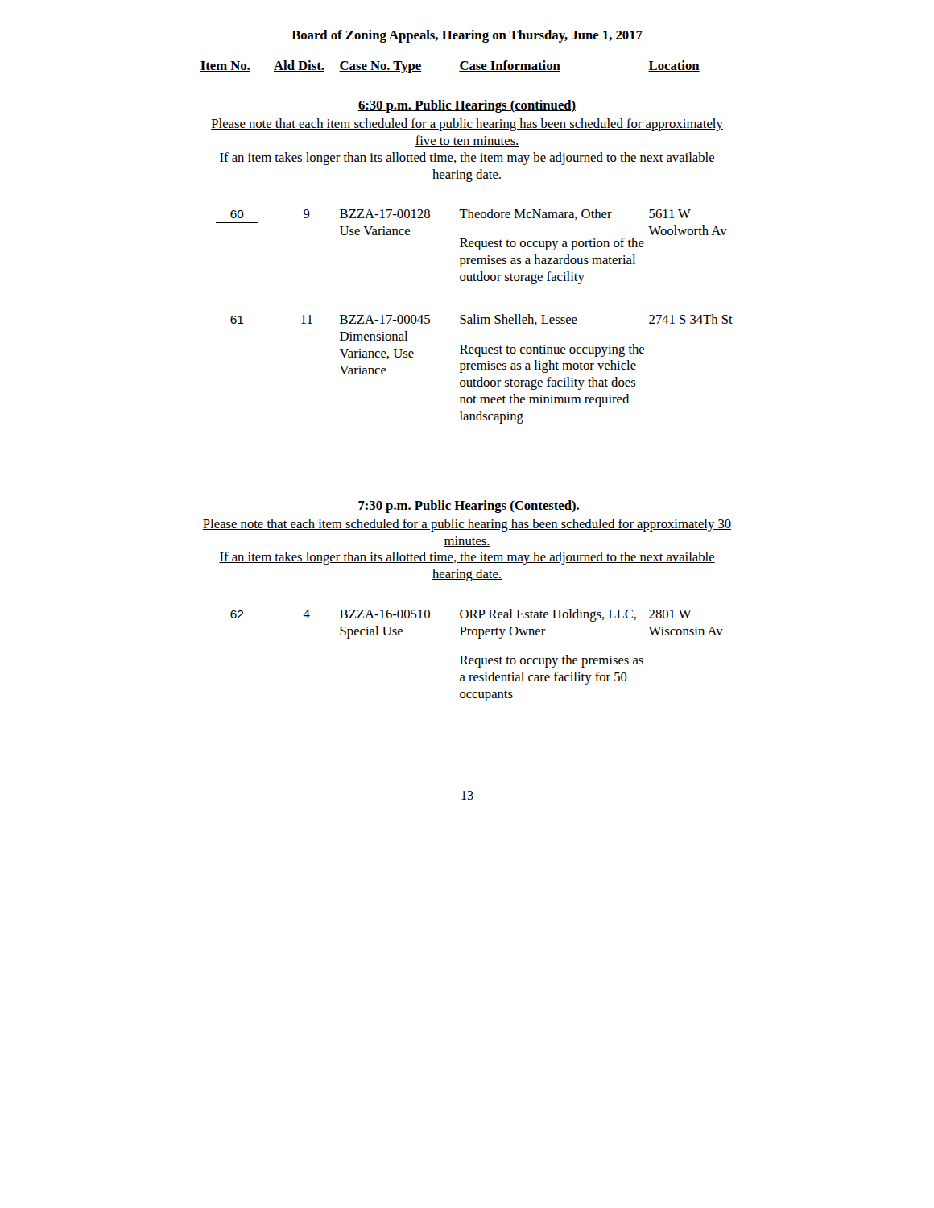Board of Zoning Appeals, Hearing on Thursday, June 1, 2017
| Item No. | Ald Dist. | Case No. Type | Case Information | Location |
6:30 p.m. Public Hearings (continued) Please note that each item scheduled for a public hearing has been scheduled for approximately five to ten minutes. If an item takes longer than its allotted time, the item may be adjourned to the next available hearing date.
| 60 | 9 | BZZA-17-00128 Use Variance | Theodore McNamara, Other Request to occupy a portion of the premises as a hazardous material outdoor storage facility | 5611 W Woolworth Av |
| 61 | 11 | BZZA-17-00045 Dimensional Variance, Use Variance | Salim Shelleh, Lessee Request to continue occupying the premises as a light motor vehicle outdoor storage facility that does not meet the minimum required landscaping | 2741 S 34Th St |
7:30 p.m. Public Hearings (Contested). Please note that each item scheduled for a public hearing has been scheduled for approximately 30 minutes. If an item takes longer than its allotted time, the item may be adjourned to the next available hearing date.
| 62 | 4 | BZZA-16-00510 Special Use | ORP Real Estate Holdings, LLC, Property Owner Request to occupy the premises as a residential care facility for 50 occupants | 2801 W Wisconsin Av |
13